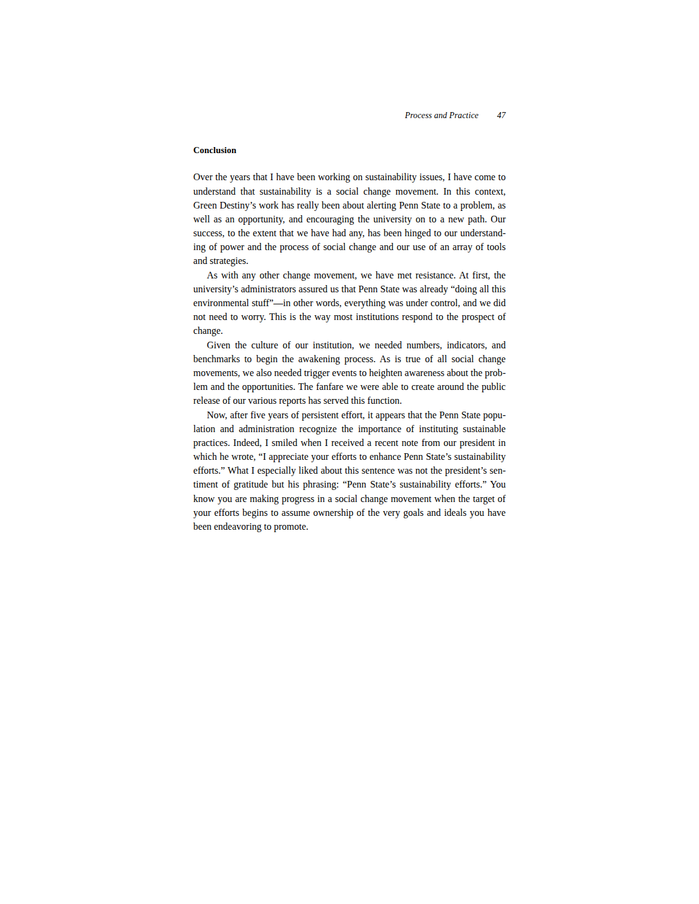Process and Practice 47
Conclusion
Over the years that I have been working on sustainability issues, I have come to understand that sustainability is a social change movement. In this context, Green Destiny’s work has really been about alerting Penn State to a problem, as well as an opportunity, and encouraging the university on to a new path. Our success, to the extent that we have had any, has been hinged to our understanding of power and the process of social change and our use of an array of tools and strategies.
As with any other change movement, we have met resistance. At first, the university’s administrators assured us that Penn State was already “doing all this environmental stuff”—in other words, everything was under control, and we did not need to worry. This is the way most institutions respond to the prospect of change.
Given the culture of our institution, we needed numbers, indicators, and benchmarks to begin the awakening process. As is true of all social change movements, we also needed trigger events to heighten awareness about the problem and the opportunities. The fanfare we were able to create around the public release of our various reports has served this function.
Now, after five years of persistent effort, it appears that the Penn State population and administration recognize the importance of instituting sustainable practices. Indeed, I smiled when I received a recent note from our president in which he wrote, “I appreciate your efforts to enhance Penn State’s sustainability efforts.” What I especially liked about this sentence was not the president’s sentiment of gratitude but his phrasing: “Penn State’s sustainability efforts.” You know you are making progress in a social change movement when the target of your efforts begins to assume ownership of the very goals and ideals you have been endeavoring to promote.